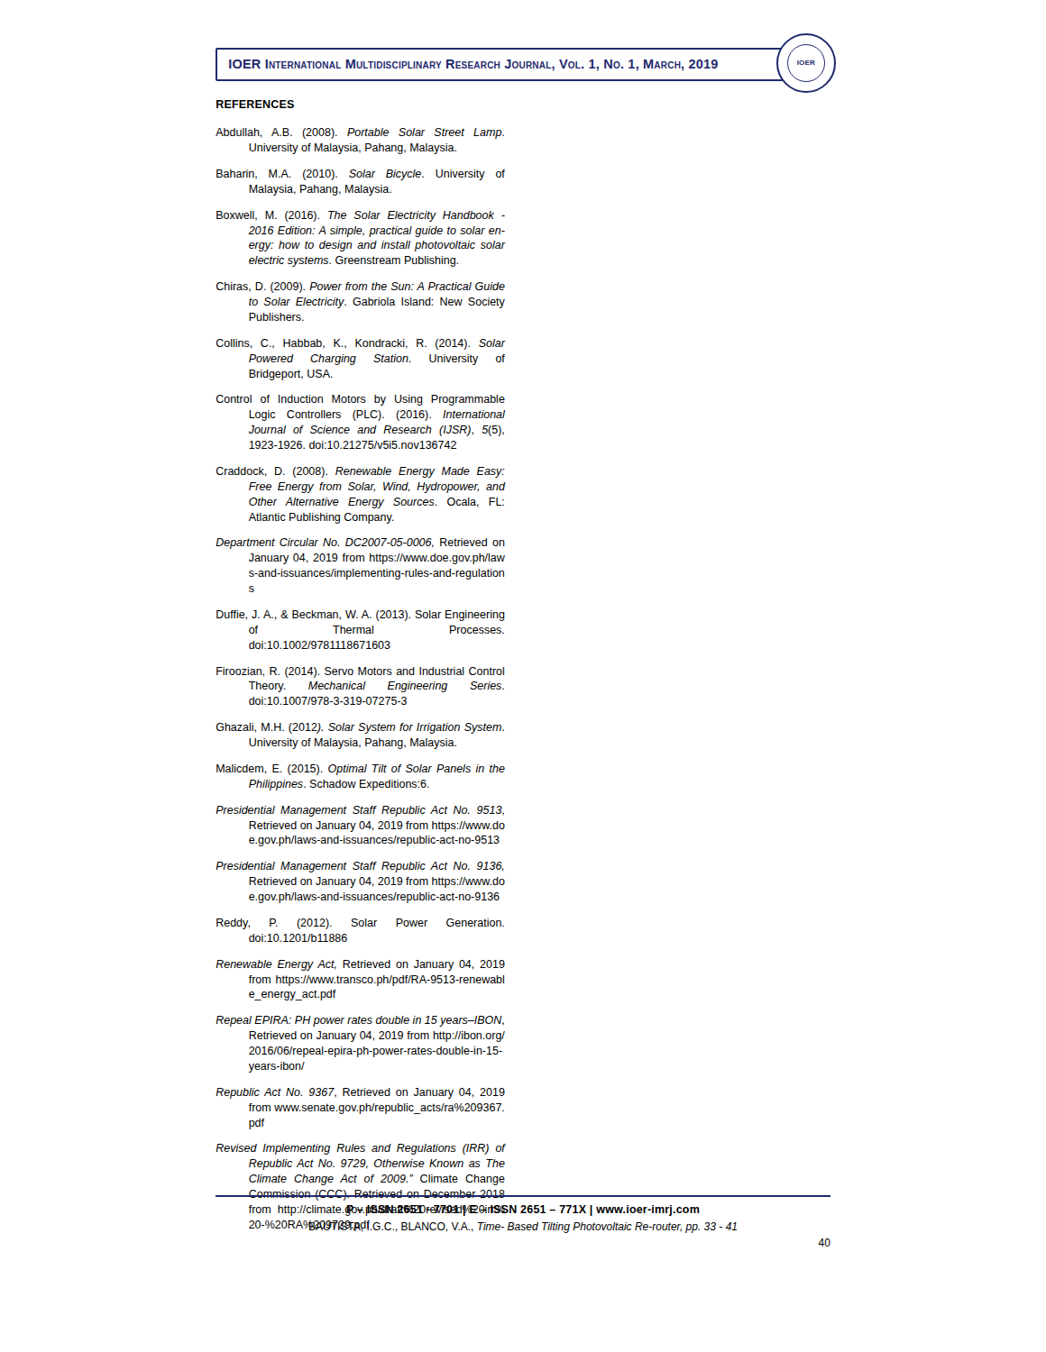IOER International Multidisciplinary Research Journal, Vol. 1, No. 1, March, 2019
IOER
REFERENCES
Abdullah, A.B. (2008). Portable Solar Street Lamp. University of Malaysia, Pahang, Malaysia.
Baharin, M.A. (2010). Solar Bicycle. University of Malaysia, Pahang, Malaysia.
Boxwell, M. (2016). The Solar Electricity Handbook - 2016 Edition: A simple, practical guide to solar energy: how to design and install photovoltaic solar electric systems. Greenstream Publishing.
Chiras, D. (2009). Power from the Sun: A Practical Guide to Solar Electricity. Gabriola Island: New Society Publishers.
Collins, C., Habbab, K., Kondracki, R. (2014). Solar Powered Charging Station. University of Bridgeport, USA.
Control of Induction Motors by Using Programmable Logic Controllers (PLC). (2016). International Journal of Science and Research (IJSR), 5(5), 1923-1926. doi:10.21275/v5i5.nov136742
Craddock, D. (2008). Renewable Energy Made Easy: Free Energy from Solar, Wind, Hydropower, and Other Alternative Energy Sources. Ocala, FL: Atlantic Publishing Company.
Department Circular No. DC2007-05-0006, Retrieved on January 04, 2019 from https://www.doe.gov.ph/laws-and-issuances/implementing-rules-and-regulations
Duffie, J. A., & Beckman, W. A. (2013). Solar Engineering of Thermal Processes. doi:10.1002/9781118671603
Firoozian, R. (2014). Servo Motors and Industrial Control Theory. Mechanical Engineering Series. doi:10.1007/978-3-319-07275-3
Ghazali, M.H. (2012). Solar System for Irrigation System. University of Malaysia, Pahang, Malaysia.
Malicdem, E. (2015). Optimal Tilt of Solar Panels in the Philippines. Schadow Expeditions:6.
Presidential Management Staff Republic Act No. 9513, Retrieved on January 04, 2019 from https://www.doe.gov.ph/laws-and-issuances/republic-act-no-9513
Presidential Management Staff Republic Act No. 9136, Retrieved on January 04, 2019 from https://www.doe.gov.ph/laws-and-issuances/republic-act-no-9136
Reddy, P. (2012). Solar Power Generation. doi:10.1201/b11886
Renewable Energy Act, Retrieved on January 04, 2019 from https://www.transco.ph/pdf/RA-9513-renewable_energy_act.pdf
Repeal EPIRA: PH power rates double in 15 years–IBON, Retrieved on January 04, 2019 from http://ibon.org/2016/06/repeal-epira-ph-power-rates-double-in-15-years-ibon/
Republic Act No. 9367, Retrieved on January 04, 2019 from www.senate.gov.ph/republic_acts/ra%209367.pdf
Revised Implementing Rules and Regulations (IRR) of Republic Act No. 9729, Otherwise Known as The Climate Change Act of 2009.” Climate Change Commission (CCC). Retrieved on December 2018 from http://climate.gov.ph/draft%20revised%20irr%20-%20RA%209729.pdf
P – ISSN 2651 - 7701 | E – ISSN 2651 – 771X | www.ioer-imrj.com
BAUTISTA, I.G.C., BLANCO, V.A., Time- Based Tilting Photovoltaic Re-router, pp. 33 - 41
40